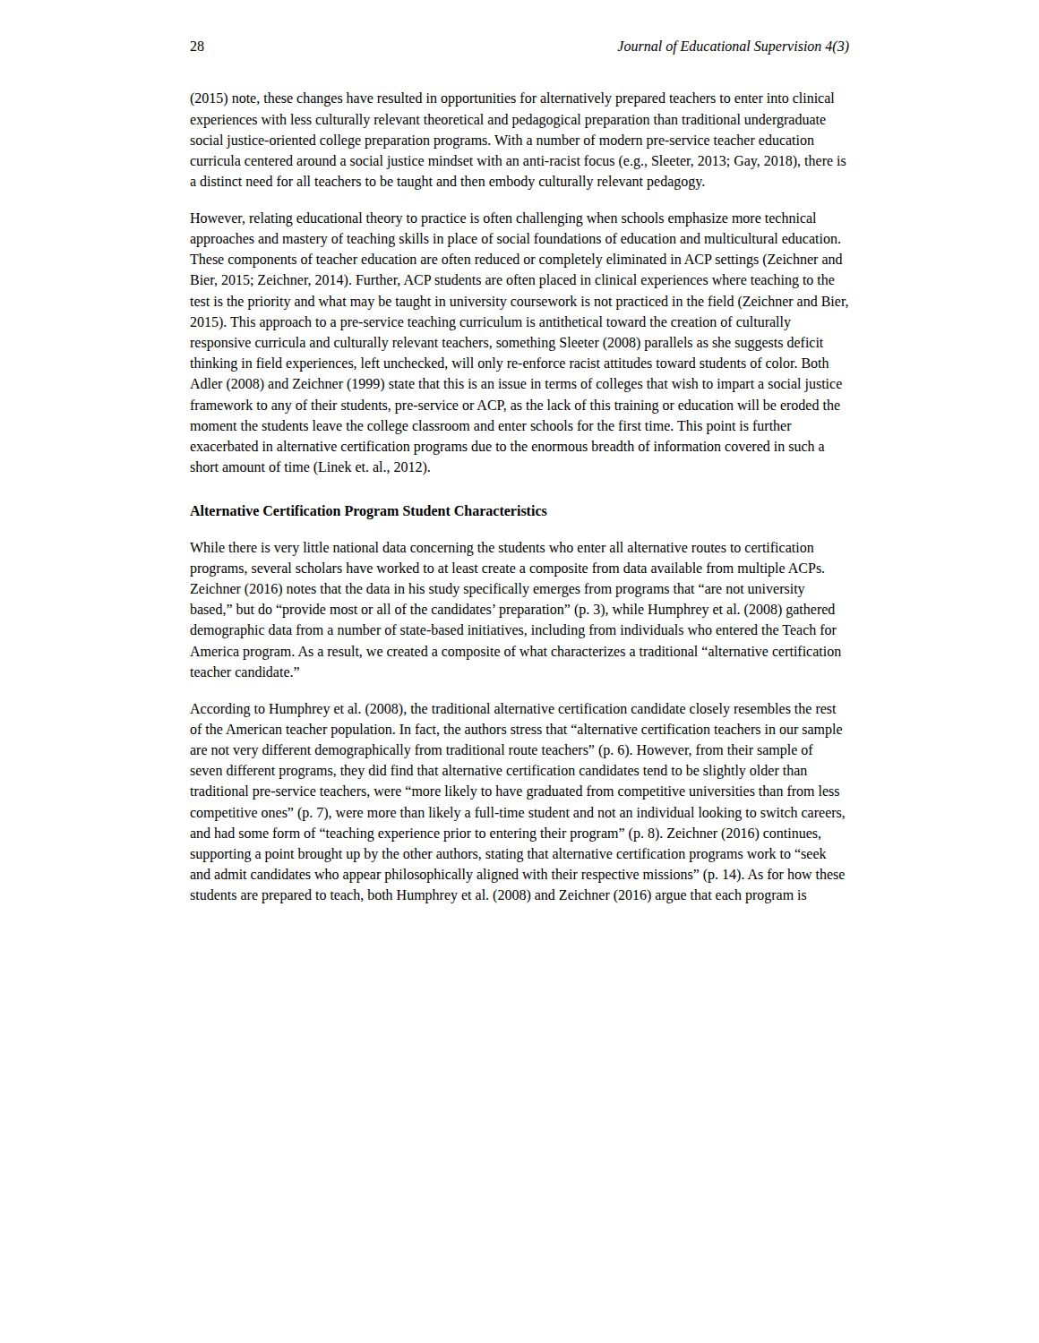28 Journal of Educational Supervision 4(3)
(2015) note, these changes have resulted in opportunities for alternatively prepared teachers to enter into clinical experiences with less culturally relevant theoretical and pedagogical preparation than traditional undergraduate social justice-oriented college preparation programs. With a number of modern pre-service teacher education curricula centered around a social justice mindset with an anti-racist focus (e.g., Sleeter, 2013; Gay, 2018), there is a distinct need for all teachers to be taught and then embody culturally relevant pedagogy.
However, relating educational theory to practice is often challenging when schools emphasize more technical approaches and mastery of teaching skills in place of social foundations of education and multicultural education. These components of teacher education are often reduced or completely eliminated in ACP settings (Zeichner and Bier, 2015; Zeichner, 2014). Further, ACP students are often placed in clinical experiences where teaching to the test is the priority and what may be taught in university coursework is not practiced in the field (Zeichner and Bier, 2015). This approach to a pre-service teaching curriculum is antithetical toward the creation of culturally responsive curricula and culturally relevant teachers, something Sleeter (2008) parallels as she suggests deficit thinking in field experiences, left unchecked, will only re-enforce racist attitudes toward students of color. Both Adler (2008) and Zeichner (1999) state that this is an issue in terms of colleges that wish to impart a social justice framework to any of their students, pre-service or ACP, as the lack of this training or education will be eroded the moment the students leave the college classroom and enter schools for the first time. This point is further exacerbated in alternative certification programs due to the enormous breadth of information covered in such a short amount of time (Linek et. al., 2012).
Alternative Certification Program Student Characteristics
While there is very little national data concerning the students who enter all alternative routes to certification programs, several scholars have worked to at least create a composite from data available from multiple ACPs. Zeichner (2016) notes that the data in his study specifically emerges from programs that “are not university based,” but do “provide most or all of the candidates’ preparation” (p. 3), while Humphrey et al. (2008) gathered demographic data from a number of state-based initiatives, including from individuals who entered the Teach for America program. As a result, we created a composite of what characterizes a traditional “alternative certification teacher candidate.”
According to Humphrey et al. (2008), the traditional alternative certification candidate closely resembles the rest of the American teacher population. In fact, the authors stress that “alternative certification teachers in our sample are not very different demographically from traditional route teachers” (p. 6). However, from their sample of seven different programs, they did find that alternative certification candidates tend to be slightly older than traditional pre-service teachers, were “more likely to have graduated from competitive universities than from less competitive ones” (p. 7), were more than likely a full-time student and not an individual looking to switch careers, and had some form of “teaching experience prior to entering their program” (p. 8). Zeichner (2016) continues, supporting a point brought up by the other authors, stating that alternative certification programs work to “seek and admit candidates who appear philosophically aligned with their respective missions” (p. 14). As for how these students are prepared to teach, both Humphrey et al. (2008) and Zeichner (2016) argue that each program is